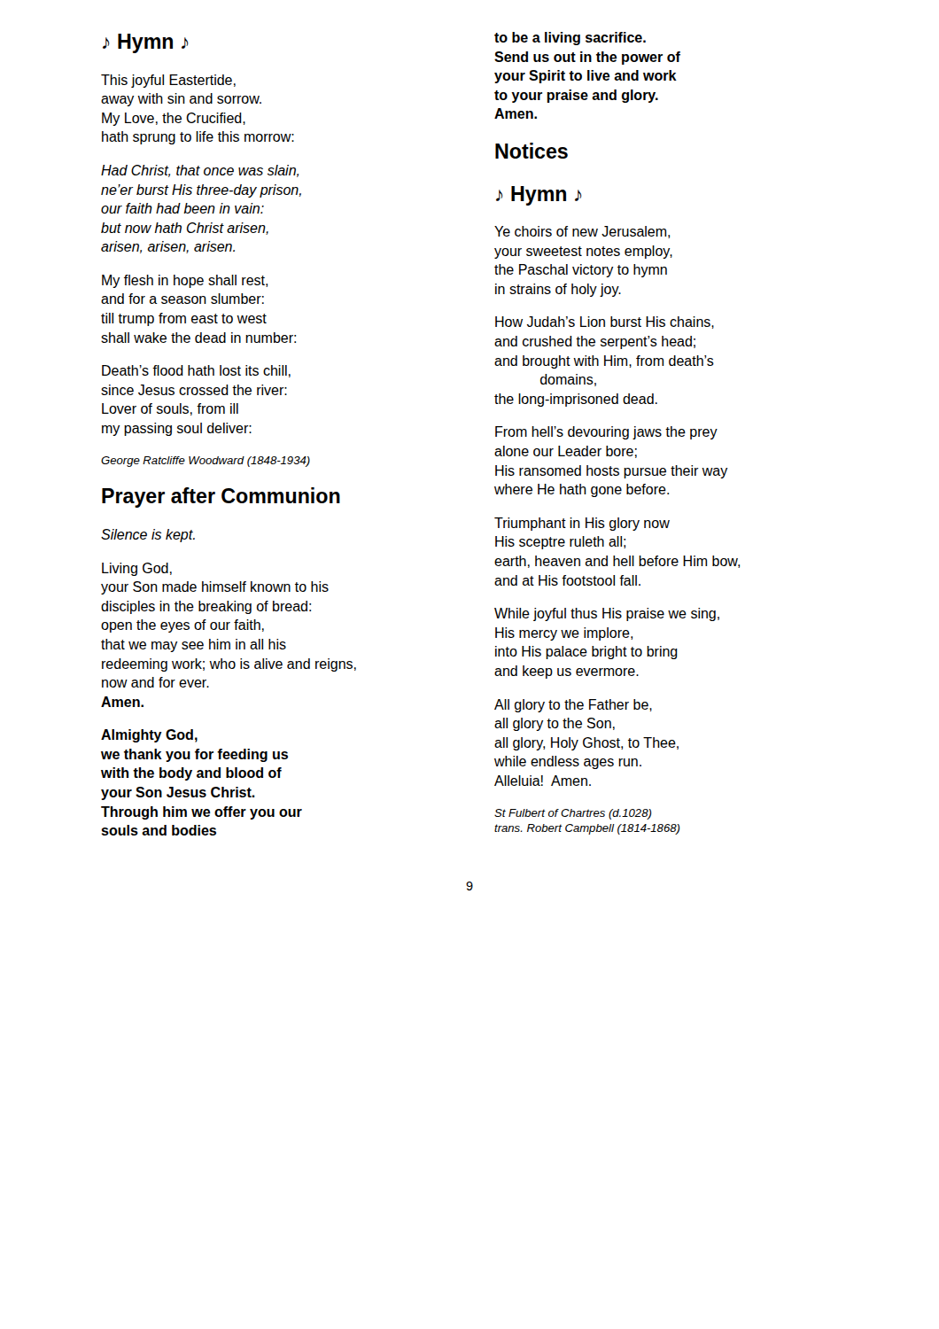♪ Hymn ♪
This joyful Eastertide,
away with sin and sorrow.
My Love, the Crucified,
hath sprung to life this morrow:
Had Christ, that once was slain,
ne’er burst His three-day prison,
our faith had been in vain:
but now hath Christ arisen,
arisen, arisen, arisen.
My flesh in hope shall rest,
and for a season slumber:
till trump from east to west
shall wake the dead in number:
Death’s flood hath lost its chill,
since Jesus crossed the river:
Lover of souls, from ill
my passing soul deliver:
George Ratcliffe Woodward (1848-1934)
Prayer after Communion
Silence is kept.
Living God,
your Son made himself known to his
disciples in the breaking of bread:
open the eyes of our faith,
that we may see him in all his
redeeming work; who is alive and reigns,
now and for ever.
Amen.
Almighty God,
we thank you for feeding us
with the body and blood of
your Son Jesus Christ.
Through him we offer you our
souls and bodies
to be a living sacrifice.
Send us out in the power of
your Spirit to live and work
to your praise and glory.
Amen.
Notices
♪ Hymn ♪
Ye choirs of new Jerusalem,
your sweetest notes employ,
the Paschal victory to hymn
in strains of holy joy.
How Judah’s Lion burst His chains,
and crushed the serpent’s head;
and brought with Him, from death’s
domains,
the long-imprisoned dead.
From hell’s devouring jaws the prey
alone our Leader bore;
His ransomed hosts pursue their way
where He hath gone before.
Triumphant in His glory now
His sceptre ruleth all;
earth, heaven and hell before Him bow,
and at His footstool fall.
While joyful thus His praise we sing,
His mercy we implore,
into His palace bright to bring
and keep us evermore.
All glory to the Father be,
all glory to the Son,
all glory, Holy Ghost, to Thee,
while endless ages run.
Alleluia! Amen.
St Fulbert of Chartres (d.1028)
trans. Robert Campbell (1814-1868)
9